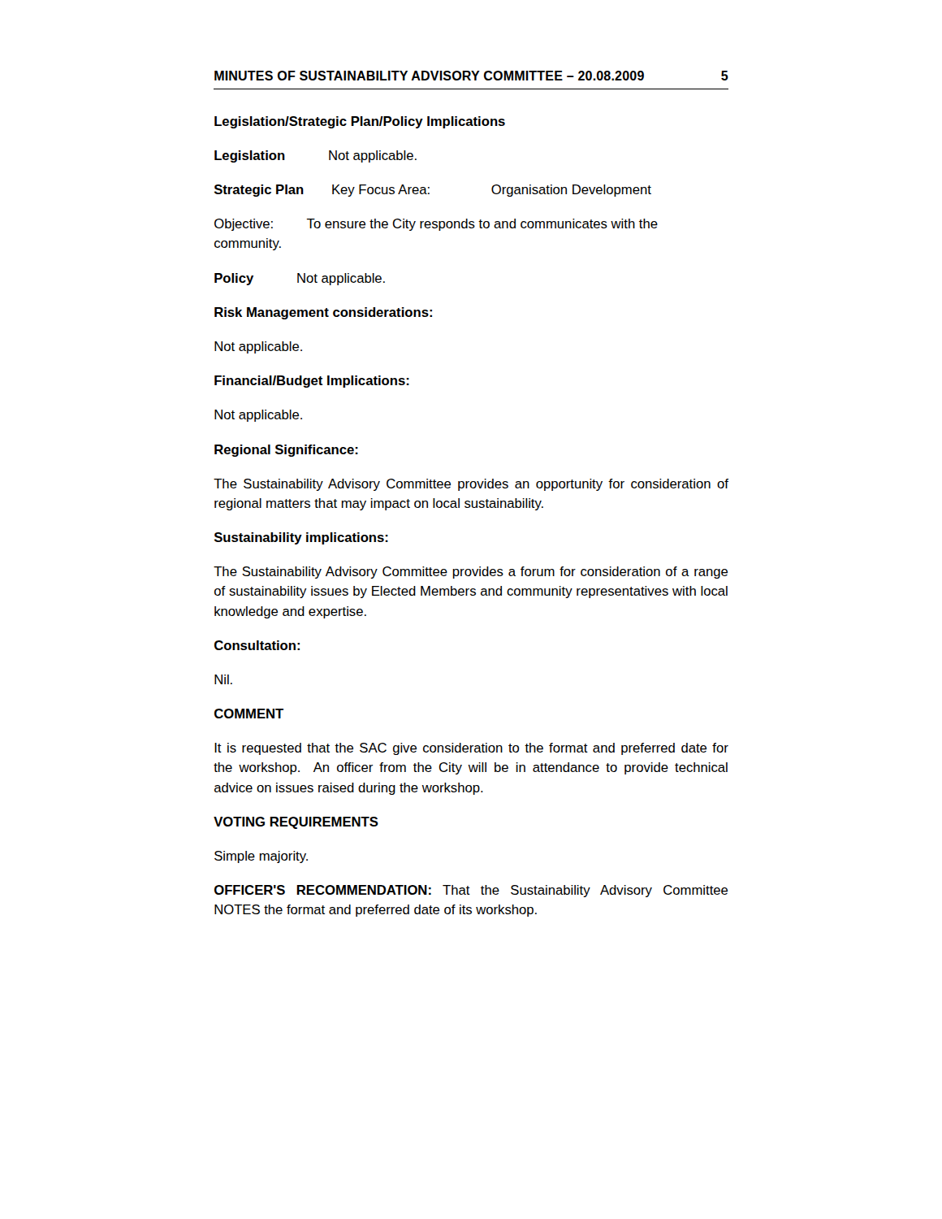MINUTES OF SUSTAINABILITY ADVISORY COMMITTEE – 20.08.2009 5
Legislation/Strategic Plan/Policy Implications
Legislation Not applicable.
Strategic Plan Key Focus Area: Organisation Development
Objective: To ensure the City responds to and communicates with the community.
Policy Not applicable.
Risk Management considerations:
Not applicable.
Financial/Budget Implications:
Not applicable.
Regional Significance:
The Sustainability Advisory Committee provides an opportunity for consideration of regional matters that may impact on local sustainability.
Sustainability implications:
The Sustainability Advisory Committee provides a forum for consideration of a range of sustainability issues by Elected Members and community representatives with local knowledge and expertise.
Consultation:
Nil.
COMMENT
It is requested that the SAC give consideration to the format and preferred date for the workshop. An officer from the City will be in attendance to provide technical advice on issues raised during the workshop.
VOTING REQUIREMENTS
Simple majority.
OFFICER'S RECOMMENDATION: That the Sustainability Advisory Committee NOTES the format and preferred date of its workshop.